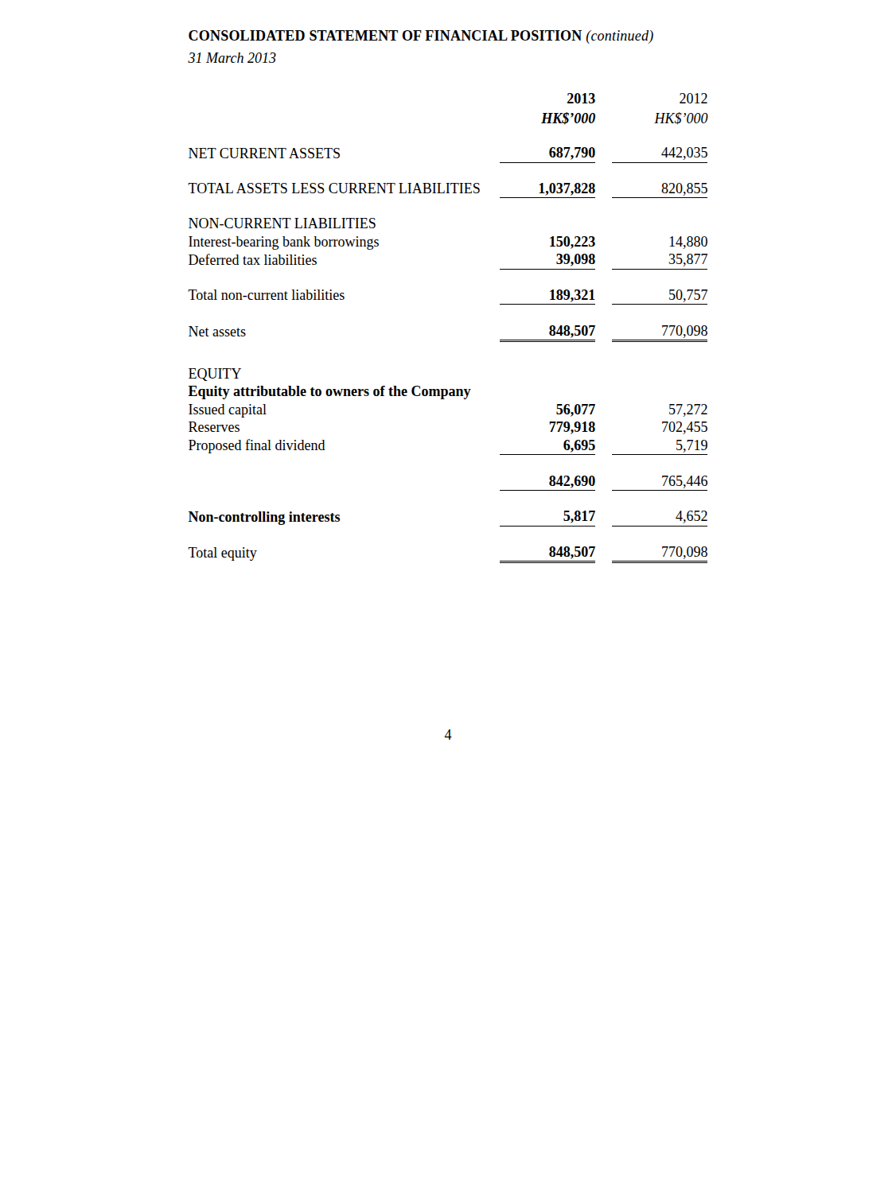CONSOLIDATED STATEMENT OF FINANCIAL POSITION (continued)
31 March 2013
| | | 2013 | | 2012 |
| | | HK$’000 | | HK$’000 |
| NET CURRENT ASSETS | | 687,790 | | 442,035 |
| TOTAL ASSETS LESS CURRENT LIABILITIES | | 1,037,828 | | 820,855 |
| NON-CURRENT LIABILITIES | | | | |
| Interest-bearing bank borrowings | | 150,223 | | 14,880 |
| Deferred tax liabilities | | 39,098 | | 35,877 |
| Total non-current liabilities | | 189,321 | | 50,757 |
| Net assets | | 848,507 | | 770,098 |
| EQUITY | | | | |
| Equity attributable to owners of the Company | | | | |
| Issued capital | | 56,077 | | 57,272 |
| Reserves | | 779,918 | | 702,455 |
| Proposed final dividend | | 6,695 | | 5,719 |
| | | 842,690 | | 765,446 |
| Non-controlling interests | | 5,817 | | 4,652 |
| Total equity | | 848,507 | | 770,098 |
4